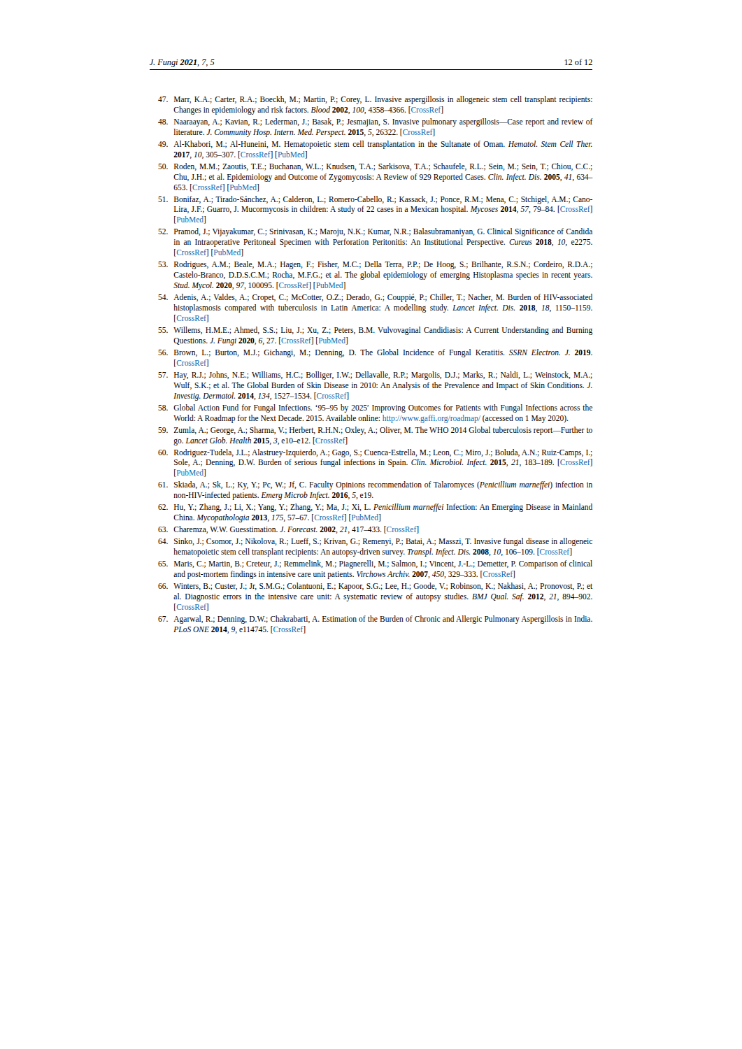J. Fungi 2021, 7, 5
12 of 12
47. Marr, K.A.; Carter, R.A.; Boeckh, M.; Martin, P.; Corey, L. Invasive aspergillosis in allogeneic stem cell transplant recipients: Changes in epidemiology and risk factors. Blood 2002, 100, 4358–4366. [CrossRef]
48. Naaraayan, A.; Kavian, R.; Lederman, J.; Basak, P.; Jesmajian, S. Invasive pulmonary aspergillosis—Case report and review of literature. J. Community Hosp. Intern. Med. Perspect. 2015, 5, 26322. [CrossRef]
49. Al-Khabori, M.; Al-Huneini, M. Hematopoietic stem cell transplantation in the Sultanate of Oman. Hematol. Stem Cell Ther. 2017, 10, 305–307. [CrossRef] [PubMed]
50. Roden, M.M.; Zaoutis, T.E.; Buchanan, W.L.; Knudsen, T.A.; Sarkisova, T.A.; Schaufele, R.L.; Sein, M.; Sein, T.; Chiou, C.C.; Chu, J.H.; et al. Epidemiology and Outcome of Zygomycosis: A Review of 929 Reported Cases. Clin. Infect. Dis. 2005, 41, 634–653. [CrossRef] [PubMed]
51. Bonifaz, A.; Tirado-Sánchez, A.; Calderon, L.; Romero-Cabello, R.; Kassack, J.; Ponce, R.M.; Mena, C.; Stchigel, A.M.; Cano-Lira, J.F.; Guarro, J. Mucormycosis in children: A study of 22 cases in a Mexican hospital. Mycoses 2014, 57, 79–84. [CrossRef] [PubMed]
52. Pramod, J.; Vijayakumar, C.; Srinivasan, K.; Maroju, N.K.; Kumar, N.R.; Balasubramaniyan, G. Clinical Significance of Candida in an Intraoperative Peritoneal Specimen with Perforation Peritonitis: An Institutional Perspective. Cureus 2018, 10, e2275. [CrossRef] [PubMed]
53. Rodrigues, A.M.; Beale, M.A.; Hagen, F.; Fisher, M.C.; Della Terra, P.P.; De Hoog, S.; Brilhante, R.S.N.; Cordeiro, R.D.A.; Castelo-Branco, D.D.S.C.M.; Rocha, M.F.G.; et al. The global epidemiology of emerging Histoplasma species in recent years. Stud. Mycol. 2020, 97, 100095. [CrossRef] [PubMed]
54. Adenis, A.; Valdes, A.; Cropet, C.; McCotter, O.Z.; Derado, G.; Couppié, P.; Chiller, T.; Nacher, M. Burden of HIV-associated histoplasmosis compared with tuberculosis in Latin America: A modelling study. Lancet Infect. Dis. 2018, 18, 1150–1159. [CrossRef]
55. Willems, H.M.E.; Ahmed, S.S.; Liu, J.; Xu, Z.; Peters, B.M. Vulvovaginal Candidiasis: A Current Understanding and Burning Questions. J. Fungi 2020, 6, 27. [CrossRef] [PubMed]
56. Brown, L.; Burton, M.J.; Gichangi, M.; Denning, D. The Global Incidence of Fungal Keratitis. SSRN Electron. J. 2019. [CrossRef]
57. Hay, R.J.; Johns, N.E.; Williams, H.C.; Bolliger, I.W.; Dellavalle, R.P.; Margolis, D.J.; Marks, R.; Naldi, L.; Weinstock, M.A.; Wulf, S.K.; et al. The Global Burden of Skin Disease in 2010: An Analysis of the Prevalence and Impact of Skin Conditions. J. Investig. Dermatol. 2014, 134, 1527–1534. [CrossRef]
58. Global Action Fund for Fungal Infections. ‘95–95 by 2025′ Improving Outcomes for Patients with Fungal Infections across the World: A Roadmap for the Next Decade. 2015. Available online: http://www.gaffi.org/roadmap/ (accessed on 1 May 2020).
59. Zumla, A.; George, A.; Sharma, V.; Herbert, R.H.N.; Oxley, A.; Oliver, M. The WHO 2014 Global tuberculosis report—Further to go. Lancet Glob. Health 2015, 3, e10–e12. [CrossRef]
60. Rodriguez-Tudela, J.L.; Alastruey-Izquierdo, A.; Gago, S.; Cuenca-Estrella, M.; Leon, C.; Miro, J.; Boluda, A.N.; Ruiz-Camps, I.; Sole, A.; Denning, D.W. Burden of serious fungal infections in Spain. Clin. Microbiol. Infect. 2015, 21, 183–189. [CrossRef] [PubMed]
61. Skiada, A.; Sk, L.; Ky, Y.; Pc, W.; Jf, C. Faculty Opinions recommendation of Talaromyces (Penicillium marneffei) infection in non-HIV-infected patients. Emerg Microb Infect. 2016, 5, e19.
62. Hu, Y.; Zhang, J.; Li, X.; Yang, Y.; Zhang, Y.; Ma, J.; Xi, L. Penicillium marneffei Infection: An Emerging Disease in Mainland China. Mycopathologia 2013, 175, 57–67. [CrossRef] [PubMed]
63. Charemza, W.W. Guesstimation. J. Forecast. 2002, 21, 417–433. [CrossRef]
64. Sinko, J.; Csomor, J.; Nikolova, R.; Lueff, S.; Krivan, G.; Remenyi, P.; Batai, A.; Masszi, T. Invasive fungal disease in allogeneic hematopoietic stem cell transplant recipients: An autopsy-driven survey. Transpl. Infect. Dis. 2008, 10, 106–109. [CrossRef]
65. Maris, C.; Martin, B.; Creteur, J.; Remmelink, M.; Piagnerelli, M.; Salmon, I.; Vincent, J.-L.; Demetter, P. Comparison of clinical and post-mortem findings in intensive care unit patients. Virchows Archiv. 2007, 450, 329–333. [CrossRef]
66. Winters, B.; Custer, J.; Jr, S.M.G.; Colantuoni, E.; Kapoor, S.G.; Lee, H.; Goode, V.; Robinson, K.; Nakhasi, A.; Pronovost, P.; et al. Diagnostic errors in the intensive care unit: A systematic review of autopsy studies. BMJ Qual. Saf. 2012, 21, 894–902. [CrossRef]
67. Agarwal, R.; Denning, D.W.; Chakrabarti, A. Estimation of the Burden of Chronic and Allergic Pulmonary Aspergillosis in India. PLoS ONE 2014, 9, e114745. [CrossRef]